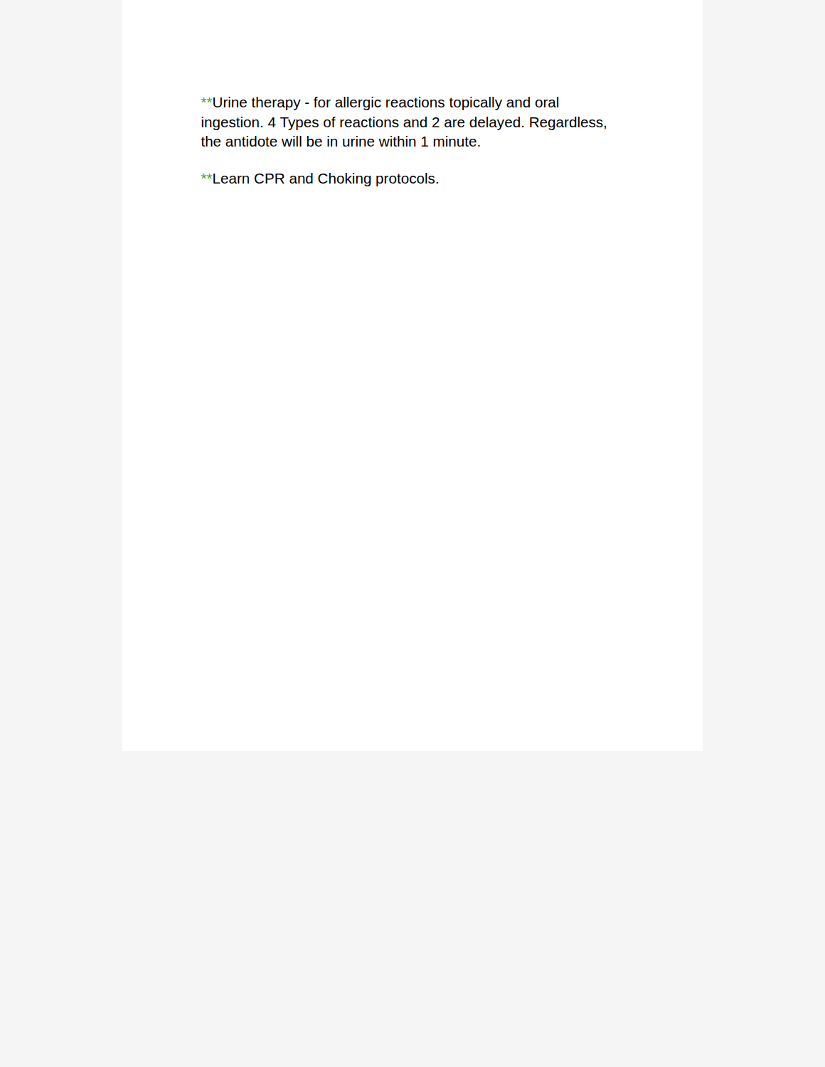**Urine therapy - for allergic reactions topically and oral ingestion. 4 Types of reactions and 2 are delayed. Regardless, the antidote will be in urine within 1 minute.
**Learn CPR and Choking protocols.